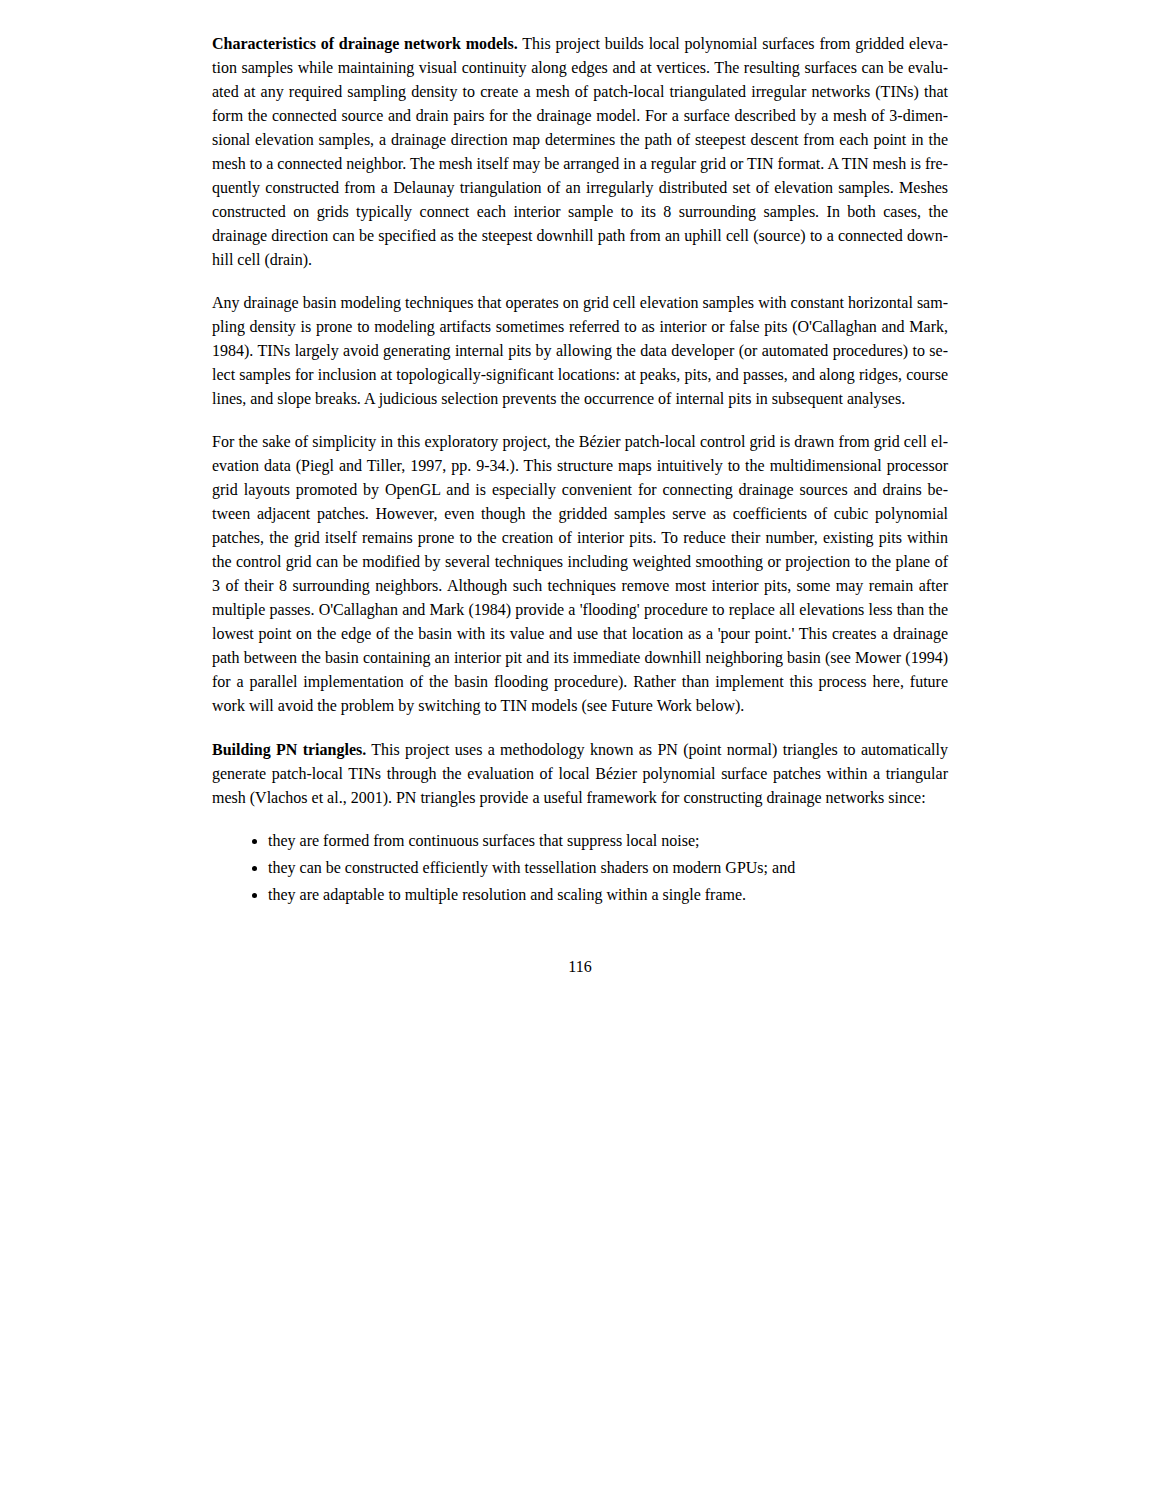Characteristics of drainage network models. This project builds local polynomial surfaces from gridded elevation samples while maintaining visual continuity along edges and at vertices. The resulting surfaces can be evaluated at any required sampling density to create a mesh of patch-local triangulated irregular networks (TINs) that form the connected source and drain pairs for the drainage model. For a surface described by a mesh of 3-dimensional elevation samples, a drainage direction map determines the path of steepest descent from each point in the mesh to a connected neighbor. The mesh itself may be arranged in a regular grid or TIN format. A TIN mesh is frequently constructed from a Delaunay triangulation of an irregularly distributed set of elevation samples. Meshes constructed on grids typically connect each interior sample to its 8 surrounding samples. In both cases, the drainage direction can be specified as the steepest downhill path from an uphill cell (source) to a connected downhill cell (drain).
Any drainage basin modeling techniques that operates on grid cell elevation samples with constant horizontal sampling density is prone to modeling artifacts sometimes referred to as interior or false pits (O'Callaghan and Mark, 1984). TINs largely avoid generating internal pits by allowing the data developer (or automated procedures) to select samples for inclusion at topologically-significant locations: at peaks, pits, and passes, and along ridges, course lines, and slope breaks. A judicious selection prevents the occurrence of internal pits in subsequent analyses.
For the sake of simplicity in this exploratory project, the Bézier patch-local control grid is drawn from grid cell elevation data (Piegl and Tiller, 1997, pp. 9-34.). This structure maps intuitively to the multidimensional processor grid layouts promoted by OpenGL and is especially convenient for connecting drainage sources and drains between adjacent patches. However, even though the gridded samples serve as coefficients of cubic polynomial patches, the grid itself remains prone to the creation of interior pits. To reduce their number, existing pits within the control grid can be modified by several techniques including weighted smoothing or projection to the plane of 3 of their 8 surrounding neighbors. Although such techniques remove most interior pits, some may remain after multiple passes. O'Callaghan and Mark (1984) provide a 'flooding' procedure to replace all elevations less than the lowest point on the edge of the basin with its value and use that location as a 'pour point.' This creates a drainage path between the basin containing an interior pit and its immediate downhill neighboring basin (see Mower (1994) for a parallel implementation of the basin flooding procedure). Rather than implement this process here, future work will avoid the problem by switching to TIN models (see Future Work below).
Building PN triangles. This project uses a methodology known as PN (point normal) triangles to automatically generate patch-local TINs through the evaluation of local Bézier polynomial surface patches within a triangular mesh (Vlachos et al., 2001). PN triangles provide a useful framework for constructing drainage networks since:
they are formed from continuous surfaces that suppress local noise;
they can be constructed efficiently with tessellation shaders on modern GPUs; and
they are adaptable to multiple resolution and scaling within a single frame.
116